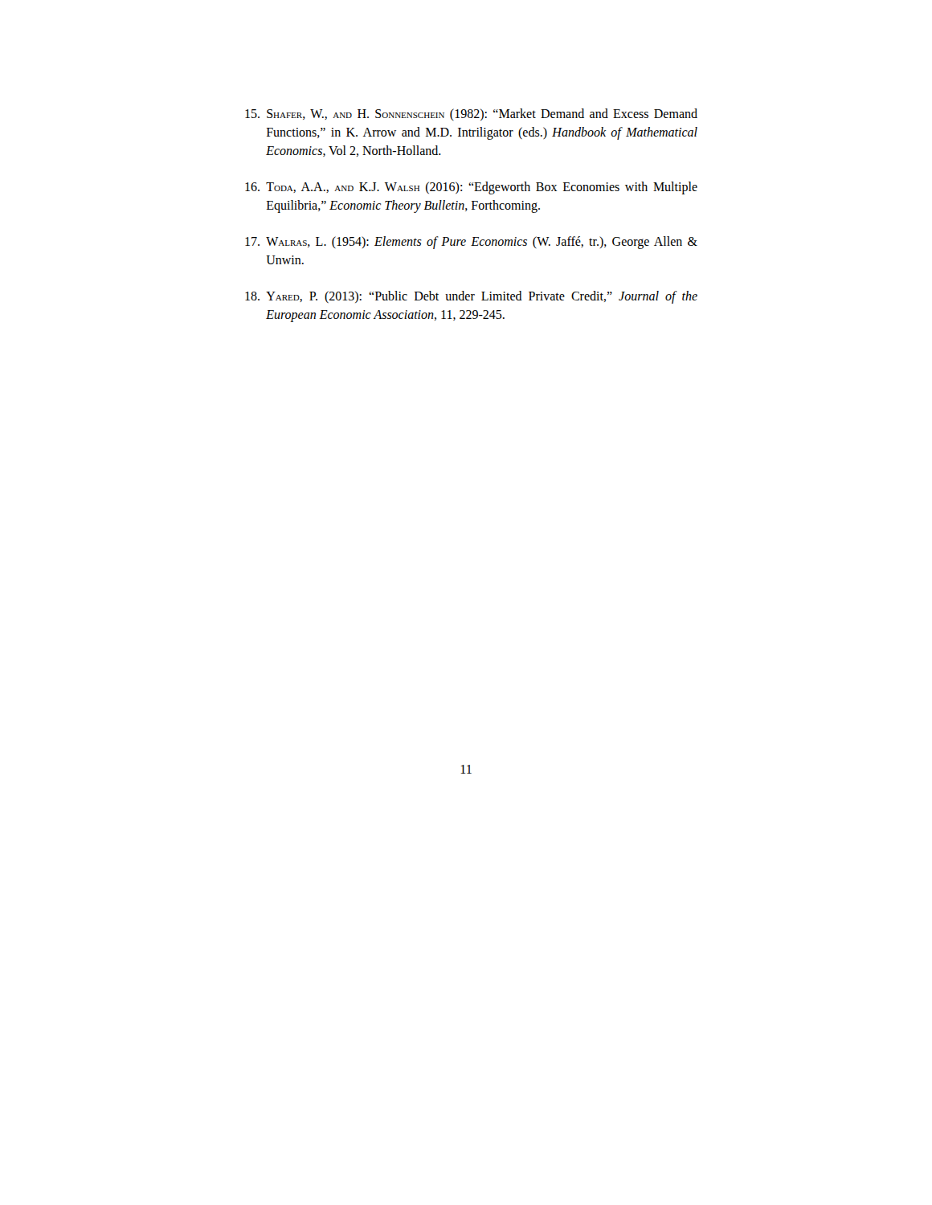15. Shafer, W., and H. Sonnenschein (1982): “Market Demand and Excess Demand Functions,” in K. Arrow and M.D. Intriligator (eds.) Handbook of Mathematical Economics, Vol 2, North-Holland.
16. Toda, A.A., and K.J. Walsh (2016): “Edgeworth Box Economies with Multiple Equilibria,” Economic Theory Bulletin, Forthcoming.
17. Walras, L. (1954): Elements of Pure Economics (W. Jaffé, tr.), George Allen & Unwin.
18. Yared, P. (2013): “Public Debt under Limited Private Credit,” Journal of the European Economic Association, 11, 229-245.
11